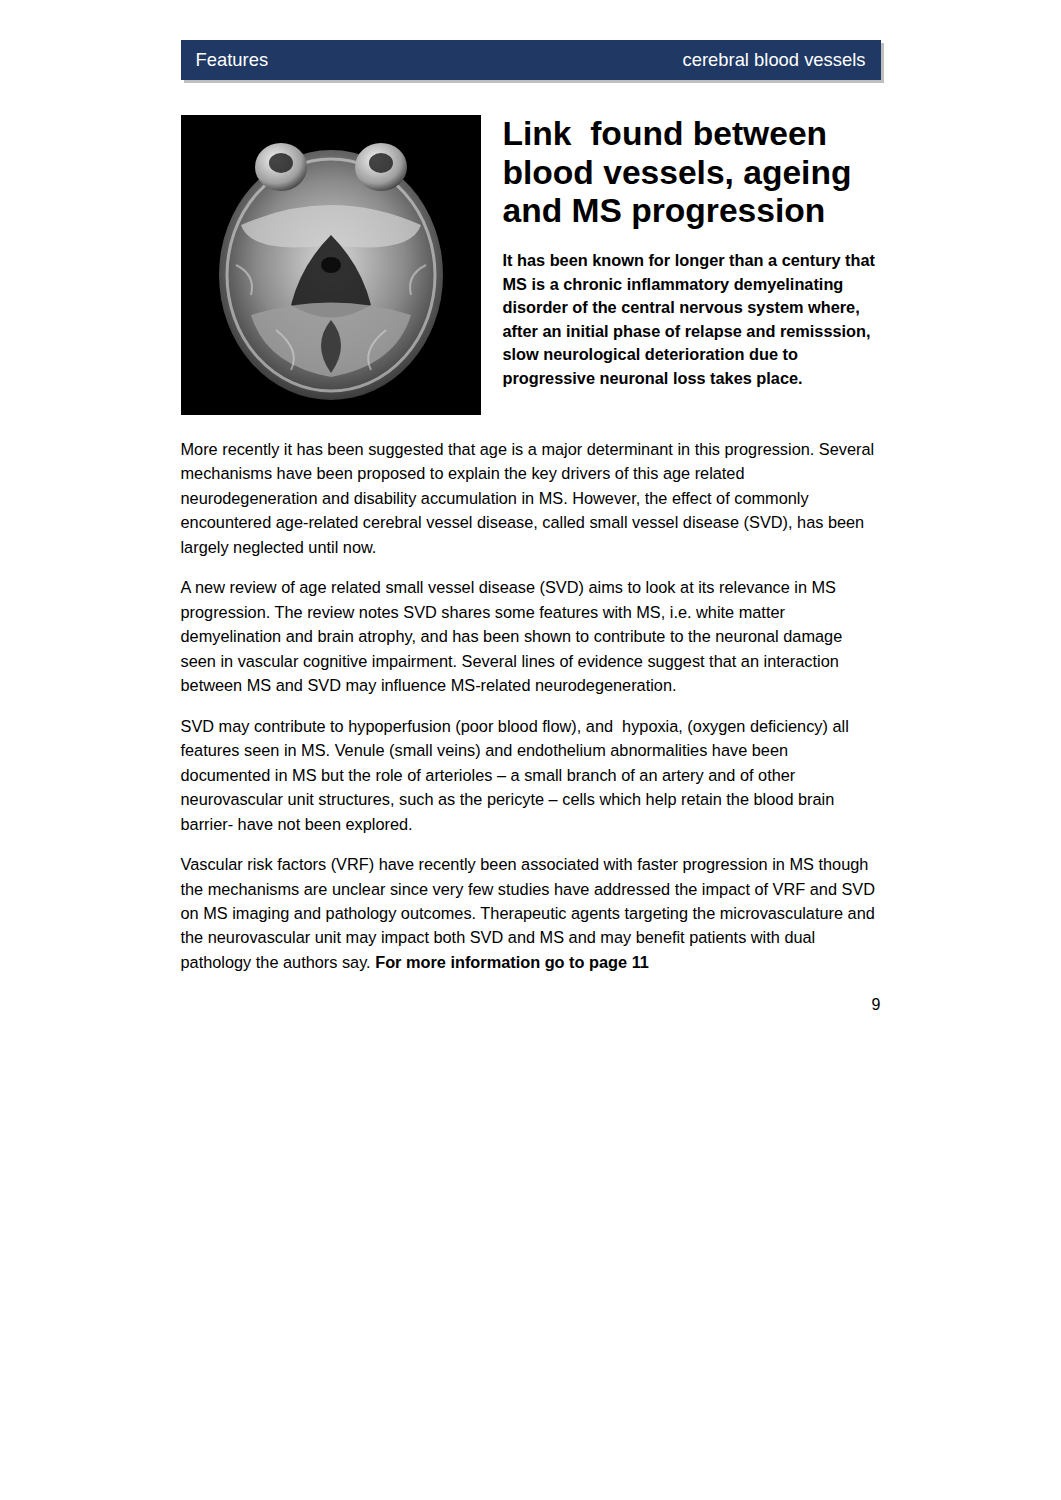Features cerebral blood vessels
Link found between blood vessels, ageing and MS progression
It has been known for longer than a century that MS is a chronic inflammatory demyelinating disorder of the central nervous system where, after an initial phase of relapse and remisssion, slow neurological deterioration due to progressive neuronal loss takes place.
More recently it has been suggested that age is a major determinant in this progression. Several mechanisms have been proposed to explain the key drivers of this age related neurodegeneration and disability accumulation in MS. However, the effect of commonly encountered age-related cerebral vessel disease, called small vessel disease (SVD), has been largely neglected until now.
A new review of age related small vessel disease (SVD) aims to look at its relevance in MS progression. The review notes SVD shares some features with MS, i.e. white matter demyelination and brain atrophy, and has been shown to contribute to the neuronal damage seen in vascular cognitive impairment. Several lines of evidence suggest that an interaction between MS and SVD may influence MS-related neurodegeneration.
SVD may contribute to hypoperfusion (poor blood flow), and hypoxia, (oxygen deficiency) all features seen in MS. Venule (small veins) and endothelium abnormalities have been documented in MS but the role of arterioles – a small branch of an artery and of other neurovascular unit structures, such as the pericyte – cells which help retain the blood brain barrier- have not been explored.
Vascular risk factors (VRF) have recently been associated with faster progression in MS though the mechanisms are unclear since very few studies have addressed the impact of VRF and SVD on MS imaging and pathology outcomes. Therapeutic agents targeting the microvasculature and the neurovascular unit may impact both SVD and MS and may benefit patients with dual pathology the authors say. For more information go to page 11
9